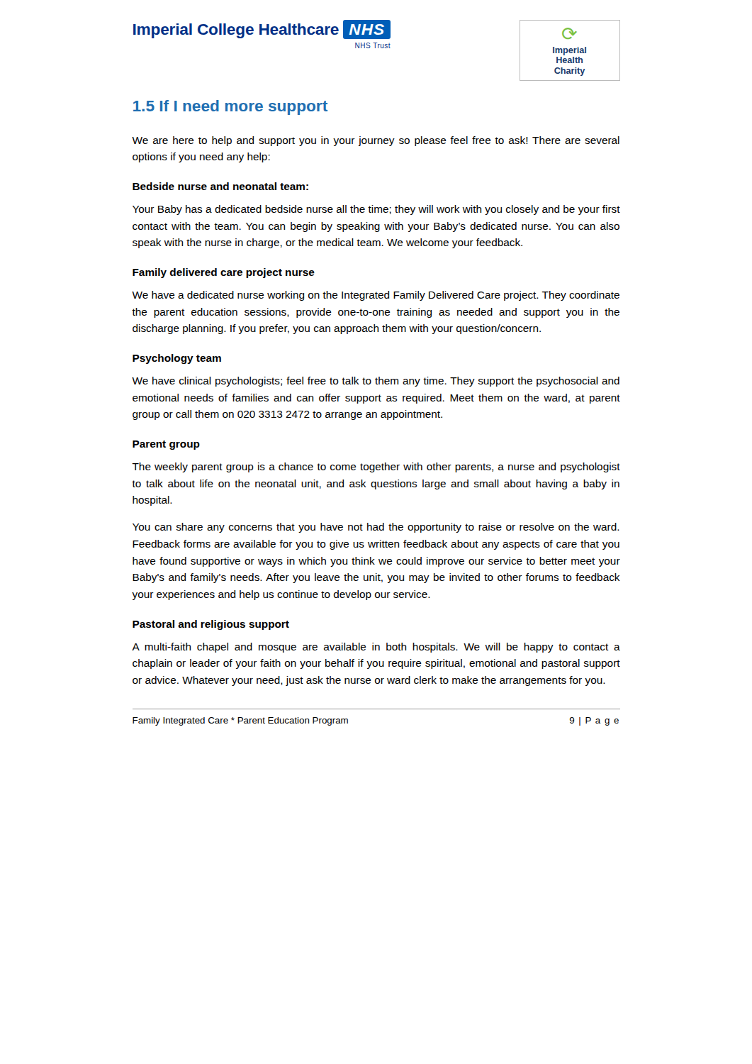Imperial College Healthcare NHS
NHS Trust
⟳
Imperial
Health
Charity
1.5 If I need more support
We are here to help and support you in your journey so please feel free to ask! There are several options if you need any help:
Bedside nurse and neonatal team:
Your Baby has a dedicated bedside nurse all the time; they will work with you closely and be your first contact with the team. You can begin by speaking with your Baby’s dedicated nurse. You can also speak with the nurse in charge, or the medical team. We welcome your feedback.
Family delivered care project nurse
We have a dedicated nurse working on the Integrated Family Delivered Care project. They coordinate the parent education sessions, provide one-to-one training as needed and support you in the discharge planning. If you prefer, you can approach them with your question/concern.
Psychology team
We have clinical psychologists; feel free to talk to them any time. They support the psychosocial and emotional needs of families and can offer support as required. Meet them on the ward, at parent group or call them on 020 3313 2472 to arrange an appointment.
Parent group
The weekly parent group is a chance to come together with other parents, a nurse and psychologist to talk about life on the neonatal unit, and ask questions large and small about having a baby in hospital.
You can share any concerns that you have not had the opportunity to raise or resolve on the ward. Feedback forms are available for you to give us written feedback about any aspects of care that you have found supportive or ways in which you think we could improve our service to better meet your Baby's and family's needs. After you leave the unit, you may be invited to other forums to feedback your experiences and help us continue to develop our service.
Pastoral and religious support
A multi-faith chapel and mosque are available in both hospitals. We will be happy to contact a chaplain or leader of your faith on your behalf if you require spiritual, emotional and pastoral support or advice. Whatever your need, just ask the nurse or ward clerk to make the arrangements for you.
Family Integrated Care * Parent Education Program 9 | P a g e